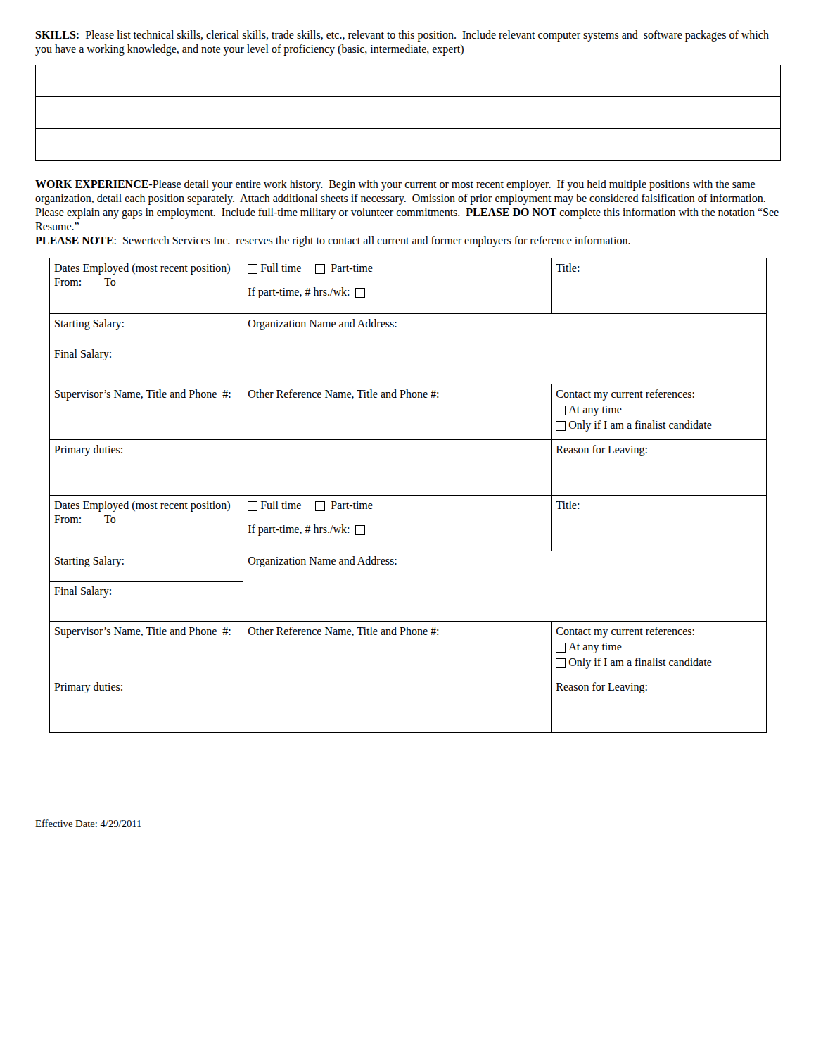SKILLS: Please list technical skills, clerical skills, trade skills, etc., relevant to this position. Include relevant computer systems and software packages of which you have a working knowledge, and note your level of proficiency (basic, intermediate, expert)
WORK EXPERIENCE-Please detail your entire work history. Begin with your current or most recent employer. If you held multiple positions with the same organization, detail each position separately. Attach additional sheets if necessary. Omission of prior employment may be considered falsification of information. Please explain any gaps in employment. Include full-time military or volunteer commitments. PLEASE DO NOT complete this information with the notation “See Resume.”
PLEASE NOTE: Sewertech Services Inc. reserves the right to contact all current and former employers for reference information.
| Dates Employed (most recent position) From: To | Full time Part-time If part-time, # hrs./wk: | Title: |
| Starting Salary: | Organization Name and Address: |
| Final Salary: |
| Supervisor’s Name, Title and Phone #: | Other Reference Name, Title and Phone #: | Contact my current references: At any time Only if I am a finalist candidate |
| Primary duties: | Reason for Leaving: |
| Dates Employed (most recent position) From: To | Full time Part-time If part-time, # hrs./wk: | Title: |
| Starting Salary: | Organization Name and Address: |
| Final Salary: |
| Supervisor’s Name, Title and Phone #: | Other Reference Name, Title and Phone #: | Contact my current references: At any time Only if I am a finalist candidate |
| Primary duties: | Reason for Leaving: |
Effective Date: 4/29/2011